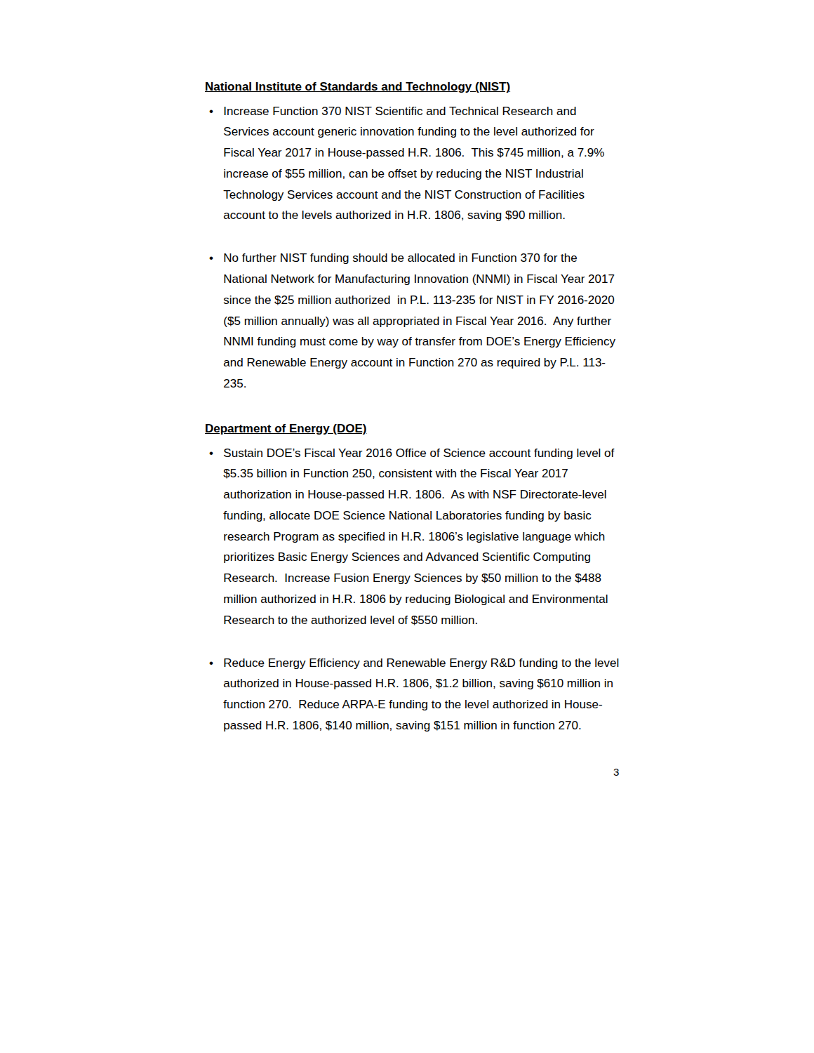National Institute of Standards and Technology (NIST)
Increase Function 370 NIST Scientific and Technical Research and Services account generic innovation funding to the level authorized for Fiscal Year 2017 in House-passed H.R. 1806. This $745 million, a 7.9% increase of $55 million, can be offset by reducing the NIST Industrial Technology Services account and the NIST Construction of Facilities account to the levels authorized in H.R. 1806, saving $90 million.
No further NIST funding should be allocated in Function 370 for the National Network for Manufacturing Innovation (NNMI) in Fiscal Year 2017 since the $25 million authorized in P.L. 113-235 for NIST in FY 2016-2020 ($5 million annually) was all appropriated in Fiscal Year 2016. Any further NNMI funding must come by way of transfer from DOE’s Energy Efficiency and Renewable Energy account in Function 270 as required by P.L. 113-235.
Department of Energy (DOE)
Sustain DOE’s Fiscal Year 2016 Office of Science account funding level of $5.35 billion in Function 250, consistent with the Fiscal Year 2017 authorization in House-passed H.R. 1806. As with NSF Directorate-level funding, allocate DOE Science National Laboratories funding by basic research Program as specified in H.R. 1806’s legislative language which prioritizes Basic Energy Sciences and Advanced Scientific Computing Research. Increase Fusion Energy Sciences by $50 million to the $488 million authorized in H.R. 1806 by reducing Biological and Environmental Research to the authorized level of $550 million.
Reduce Energy Efficiency and Renewable Energy R&D funding to the level authorized in House-passed H.R. 1806, $1.2 billion, saving $610 million in function 270. Reduce ARPA-E funding to the level authorized in House-passed H.R. 1806, $140 million, saving $151 million in function 270.
3